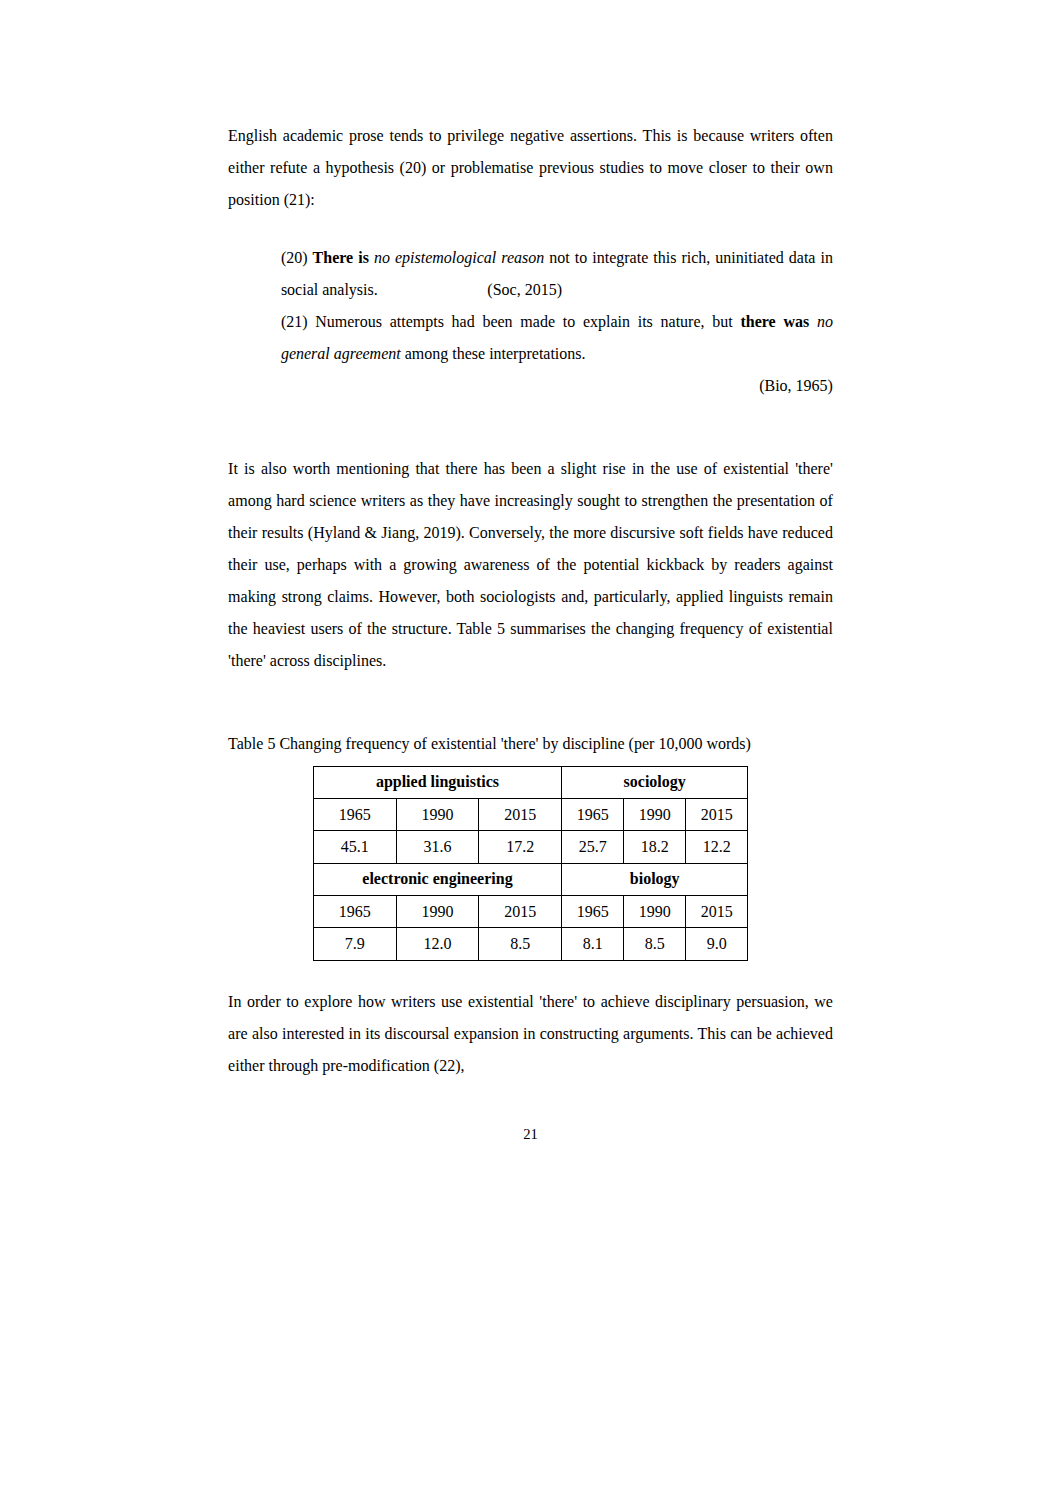English academic prose tends to privilege negative assertions. This is because writers often either refute a hypothesis (20) or problematise previous studies to move closer to their own position (21):
(20) There is no epistemological reason not to integrate this rich, uninitiated data in social analysis. (Soc, 2015)
(21) Numerous attempts had been made to explain its nature, but there was no general agreement among these interpretations.
(Bio, 1965)
It is also worth mentioning that there has been a slight rise in the use of existential 'there' among hard science writers as they have increasingly sought to strengthen the presentation of their results (Hyland & Jiang, 2019). Conversely, the more discursive soft fields have reduced their use, perhaps with a growing awareness of the potential kickback by readers against making strong claims. However, both sociologists and, particularly, applied linguists remain the heaviest users of the structure. Table 5 summarises the changing frequency of existential 'there' across disciplines.
Table 5 Changing frequency of existential 'there' by discipline (per 10,000 words)
| applied linguistics | sociology |
| --- | --- |
| 1965 | 1990 | 2015 | 1965 | 1990 | 2015 |
| 45.1 | 31.6 | 17.2 | 25.7 | 18.2 | 12.2 |
| electronic engineering | biology |
| 1965 | 1990 | 2015 | 1965 | 1990 | 2015 |
| 7.9 | 12.0 | 8.5 | 8.1 | 8.5 | 9.0 |
In order to explore how writers use existential 'there' to achieve disciplinary persuasion, we are also interested in its discoursal expansion in constructing arguments. This can be achieved either through pre-modification (22),
21